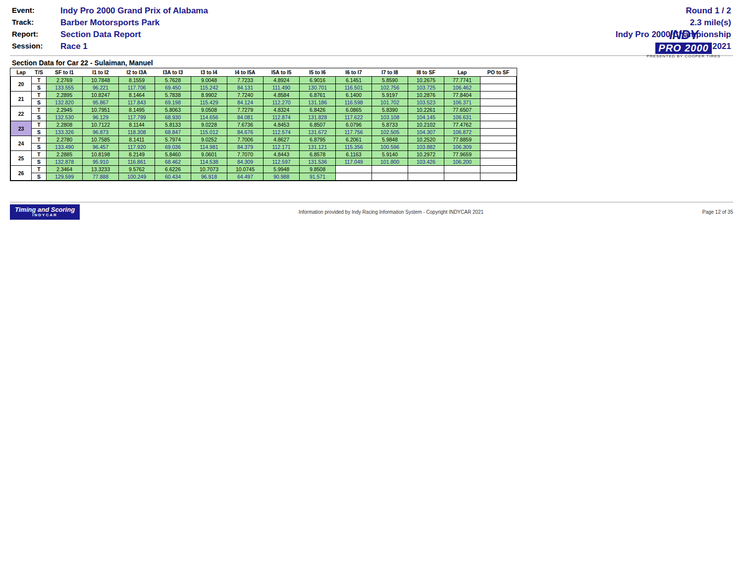| Event: | Indy Pro 2000 Grand Prix of Alabama | Round 1 / 2 |
| Track: | Barber Motorsports Park | 2.3 mile(s) |
| Report: | Section Data Report | Indy Pro 2000 Championship |
| Session: | Race 1 | April 17, 2021 |
INDY
PRO 2000
PRESENTED BY COOPER TIRES
Section Data for Car 22 - Sulaiman, Manuel
| Lap | T/S | SF to I1 | I1 to I2 | I2 to I3A | I3A to I3 | I3 to I4 | I4 to I5A | I5A to I5 | I5 to I6 | I6 to I7 | I7 to I8 | I8 to SF | Lap | PO to SF |
| --- | --- | --- | --- | --- | --- | --- | --- | --- | --- | --- | --- | --- | --- | --- |
| 20 | T | 2.2769 | 10.7848 | 8.1559 | 5.7628 | 9.0048 | 7.7233 | 4.8924 | 6.9016 | 6.1451 | 5.8590 | 10.2675 | 77.7741 | |
| S | 133.555 | 96.221 | 117.706 | 69.450 | 115.242 | 84.131 | 111.490 | 130.701 | 116.501 | 102.756 | 103.725 | 106.462 | |
| 21 | T | 2.2895 | 10.8247 | 8.1464 | 5.7838 | 8.9902 | 7.7240 | 4.8584 | 6.8761 | 6.1400 | 5.9197 | 10.2876 | 77.8404 | |
| S | 132.820 | 95.867 | 117.843 | 69.198 | 115.429 | 84.124 | 112.270 | 131.186 | 116.598 | 101.702 | 103.523 | 106.371 | |
| 22 | T | 2.2945 | 10.7951 | 8.1495 | 5.8063 | 9.0508 | 7.7279 | 4.8324 | 6.8426 | 6.0865 | 5.8390 | 10.2261 | 77.6507 | |
| S | 132.530 | 96.129 | 117.799 | 68.930 | 114.656 | 84.081 | 112.874 | 131.828 | 117.622 | 103.108 | 104.145 | 106.631 | |
| 23 | T | 2.2808 | 10.7122 | 8.1144 | 5.8133 | 9.0228 | 7.6736 | 4.8453 | 6.8507 | 6.0796 | 5.8733 | 10.2102 | 77.4762 | |
| S | 133.326 | 96.873 | 118.308 | 68.847 | 115.012 | 84.676 | 112.574 | 131.672 | 117.756 | 102.505 | 104.307 | 106.872 | |
| 24 | T | 2.2780 | 10.7585 | 8.1411 | 5.7974 | 9.0252 | 7.7006 | 4.8627 | 6.8795 | 6.2061 | 5.9848 | 10.2520 | 77.8859 | |
| S | 133.490 | 96.457 | 117.920 | 69.036 | 114.981 | 84.379 | 112.171 | 131.121 | 115.356 | 100.596 | 103.882 | 106.309 | |
| 25 | T | 2.2885 | 10.8198 | 8.2149 | 5.8460 | 9.0601 | 7.7070 | 4.8443 | 6.8578 | 6.1163 | 5.9140 | 10.2972 | 77.9659 | |
| S | 132.878 | 95.910 | 116.861 | 68.462 | 114.538 | 84.309 | 112.597 | 131.536 | 117.049 | 101.800 | 103.426 | 106.200 | |
| 26 | T | 2.3464 | 13.3233 | 9.5762 | 6.6226 | 10.7073 | 10.0745 | 5.9948 | 9.8508 | | | | | |
| S | 129.599 | 77.888 | 100.249 | 60.434 | 96.918 | 64.497 | 90.988 | 91.571 | | | | | |
Timing and ScoringINDYCAR
Information provided by Indy Racing Information System - Copyright INDYCAR 2021
Page 12 of 35